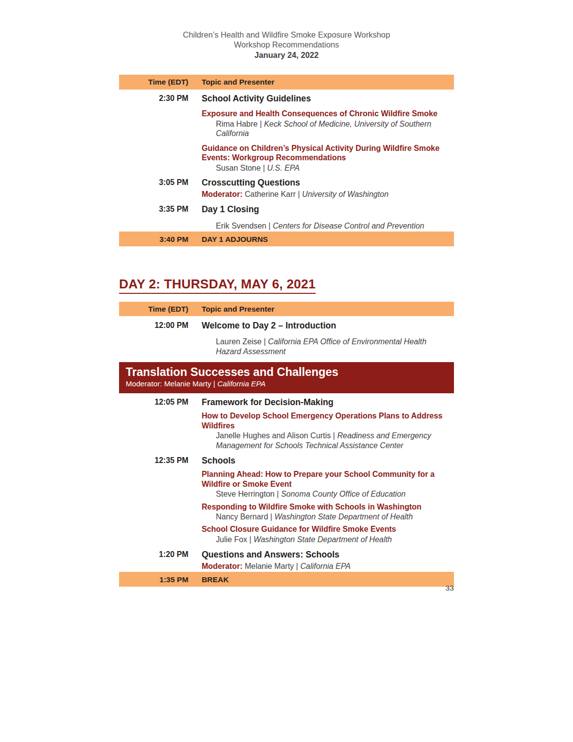Children’s Health and Wildfire Smoke Exposure Workshop
Workshop Recommendations
January 24, 2022
| Time (EDT) | Topic and Presenter |
| 2:30 PM | School Activity Guidelines Exposure and Health Consequences of Chronic Wildfire Smoke Rima Habre / Keck School of Medicine, University of Southern California Guidance on Children’s Physical Activity During Wildfire Smoke Events: Workgroup Recommendations Susan Stone / U.S. EPA |
| 3:05 PM | Crosscutting Questions Moderator: Catherine Karr / University of Washington |
| 3:35 PM | Day 1 Closing Erik Svendsen / Centers for Disease Control and Prevention |
| 3:40 PM | DAY 1 ADJOURNS |
Day 2: Thursday, May 6, 2021
| Time (EDT) | Topic and Presenter |
| 12:00 PM | Welcome to Day 2 – Introduction Lauren Zeise / California EPA Office of Environmental Health Hazard Assessment |
Translation Successes and Challenges
Moderator: Melanie Marty | California EPA
| 12:05 PM | Framework for Decision-Making How to Develop School Emergency Operations Plans to Address Wildfires Janelle Hughes and Alison Curtis / Readiness and Emergency Management for Schools Technical Assistance Center |
| 12:35 PM | Schools Planning Ahead: How to Prepare your School Community for a Wildfire or Smoke Event Steve Herrington / Sonoma County Office of Education Responding to Wildfire Smoke with Schools in Washington Nancy Bernard / Washington State Department of Health School Closure Guidance for Wildfire Smoke Events Julie Fox / Washington State Department of Health |
| 1:20 PM | Questions and Answers: Schools Moderator: Melanie Marty / California EPA |
| 1:35 PM | BREAK |
33